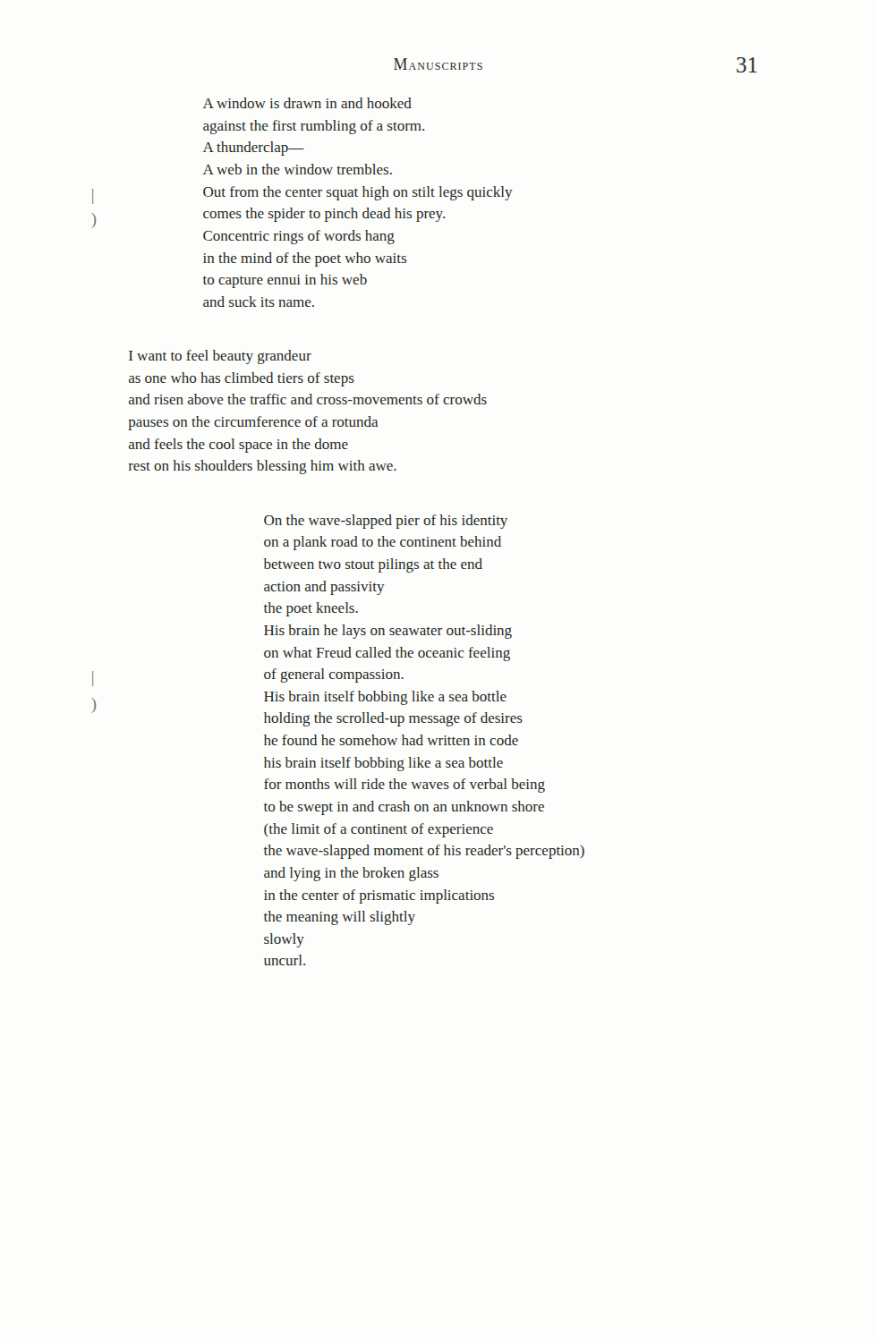| ) | )
Manuscripts 31
A window is drawn in and hooked against the first rumbling of a storm. A thunderclap— A web in the window trembles. Out from the center squat high on stilt legs quickly comes the spider to pinch dead his prey. Concentric rings of words hang in the mind of the poet who waits to capture ennui in his web and suck its name.
I want to feel beauty grandeur as one who has climbed tiers of steps and risen above the traffic and cross-movements of crowds pauses on the circumference of a rotunda and feels the cool space in the dome rest on his shoulders blessing him with awe.
On the wave-slapped pier of his identity on a plank road to the continent behind between two stout pilings at the end action and passivity the poet kneels. His brain he lays on seawater out-sliding on what Freud called the oceanic feeling of general compassion. His brain itself bobbing like a sea bottle holding the scrolled-up message of desires he found he somehow had written in code his brain itself bobbing like a sea bottle for months will ride the waves of verbal being to be swept in and crash on an unknown shore (the limit of a continent of experience the wave-slapped moment of his reader's perception) and lying in the broken glass in the center of prismatic implications the meaning will slightly slowly uncurl.